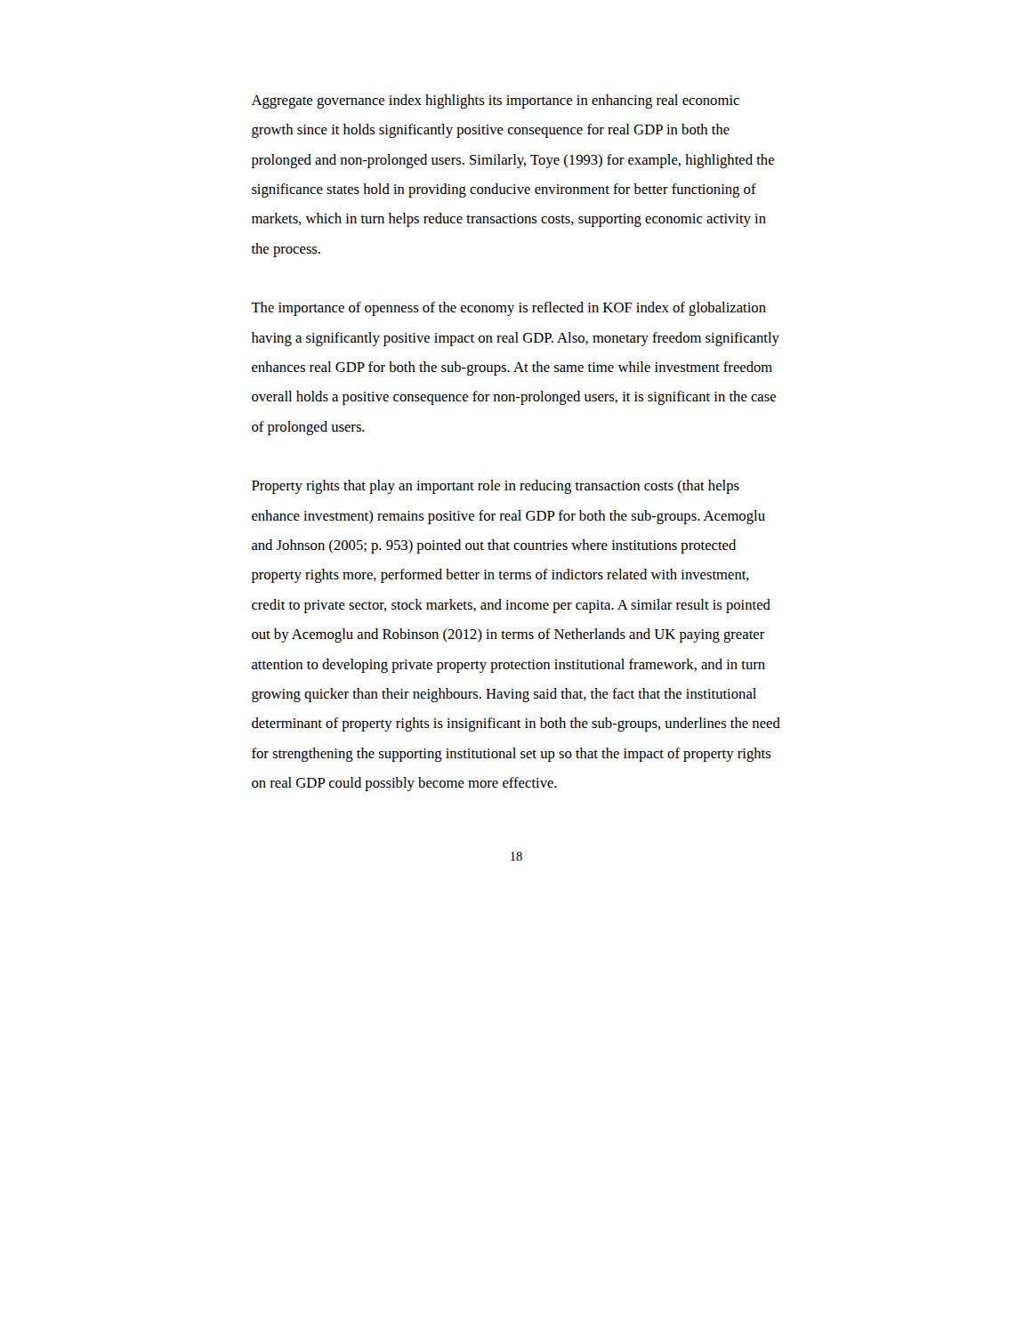Aggregate governance index highlights its importance in enhancing real economic growth since it holds significantly positive consequence for real GDP in both the prolonged and non-prolonged users. Similarly, Toye (1993) for example, highlighted the significance states hold in providing conducive environment for better functioning of markets, which in turn helps reduce transactions costs, supporting economic activity in the process.
The importance of openness of the economy is reflected in KOF index of globalization having a significantly positive impact on real GDP. Also, monetary freedom significantly enhances real GDP for both the sub-groups. At the same time while investment freedom overall holds a positive consequence for non-prolonged users, it is significant in the case of prolonged users.
Property rights that play an important role in reducing transaction costs (that helps enhance investment) remains positive for real GDP for both the sub-groups. Acemoglu and Johnson (2005; p. 953) pointed out that countries where institutions protected property rights more, performed better in terms of indictors related with investment, credit to private sector, stock markets, and income per capita. A similar result is pointed out by Acemoglu and Robinson (2012) in terms of Netherlands and UK paying greater attention to developing private property protection institutional framework, and in turn growing quicker than their neighbours. Having said that, the fact that the institutional determinant of property rights is insignificant in both the sub-groups, underlines the need for strengthening the supporting institutional set up so that the impact of property rights on real GDP could possibly become more effective.
18